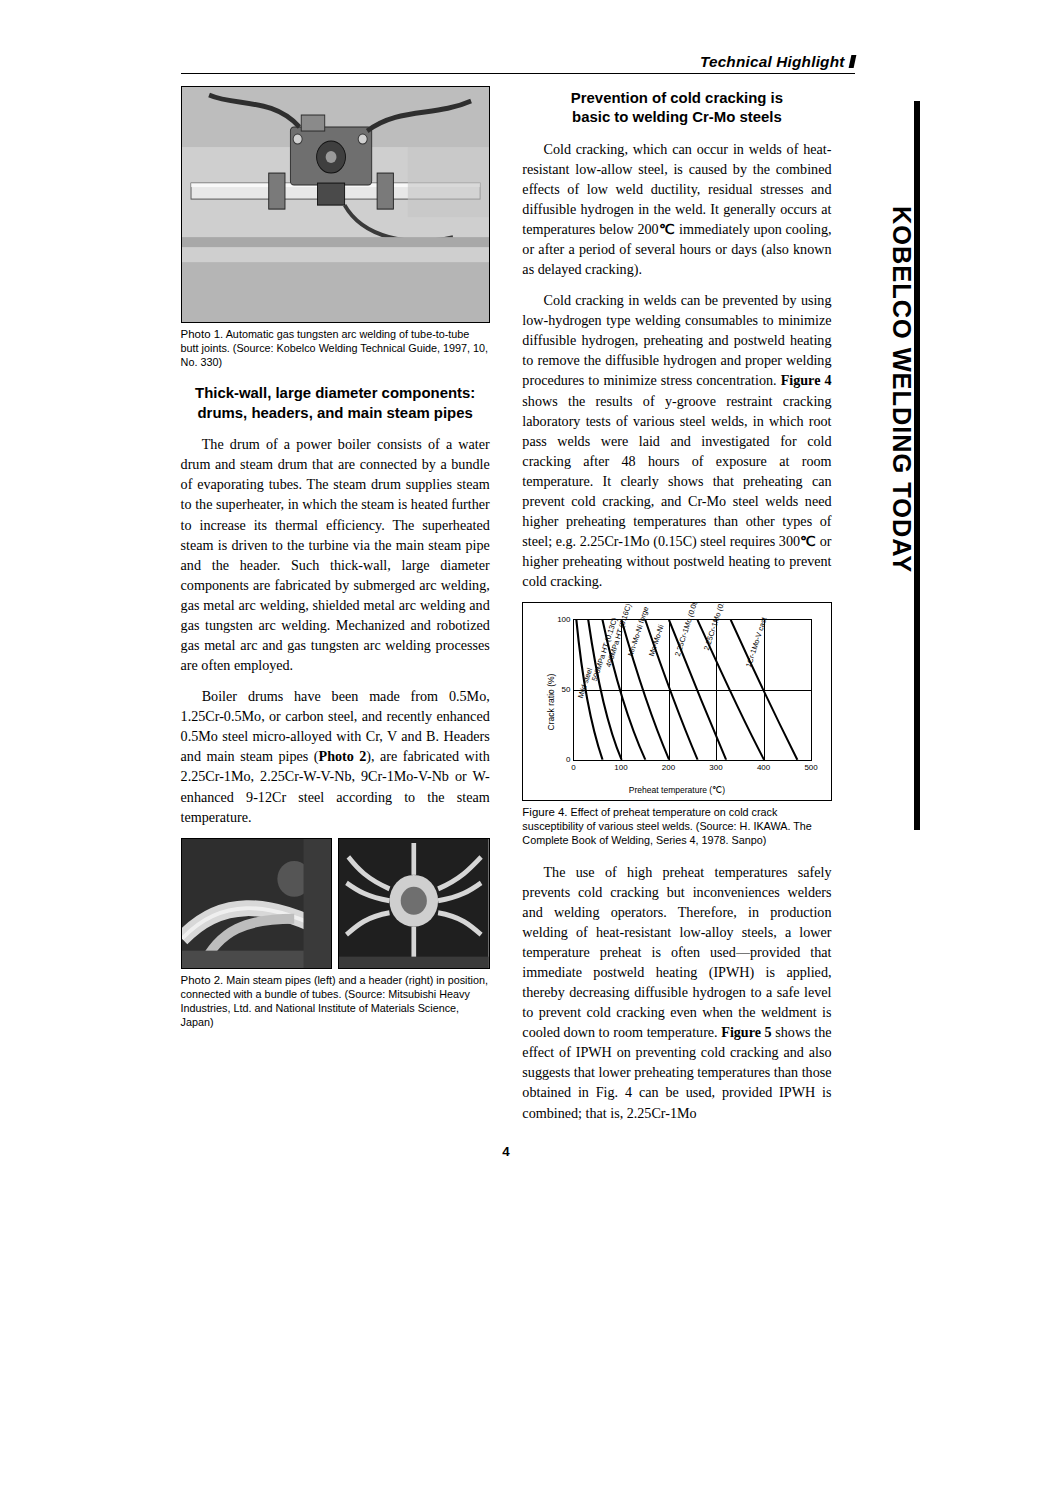Technical Highlight
KOBELCO WELDING TODAY
Photo 1. Automatic gas tungsten arc welding of tube-to-tube butt joints. (Source: Kobelco Welding Technical Guide, 1997, 10, No. 330)
Thick-wall, large diameter components:
drums, headers, and main steam pipes
The drum of a power boiler consists of a water drum and steam drum that are connected by a bundle of evaporating tubes. The steam drum supplies steam to the superheater, in which the steam is heated further to increase its thermal efficiency. The superheated steam is driven to the turbine via the main steam pipe and the header. Such thick-wall, large diameter components are fabricated by submerged arc welding, gas metal arc welding, shielded metal arc welding and gas tungsten arc welding. Mechanized and robotized gas metal arc and gas tungsten arc welding processes are often employed.
Boiler drums have been made from 0.5Mo, 1.25Cr-0.5Mo, or carbon steel, and recently enhanced 0.5Mo steel micro-alloyed with Cr, V and B. Headers and main steam pipes (Photo 2), are fabricated with 2.25Cr-1Mo, 2.25Cr-W-V-Nb, 9Cr-1Mo-V-Nb or W-enhanced 9-12Cr steel according to the steam temperature.
Photo 2. Main steam pipes (left) and a header (right) in position, connected with a bundle of tubes. (Source: Mitsubishi Heavy Industries, Ltd. and National Institute of Materials Science, Japan)
Prevention of cold cracking is
basic to welding Cr-Mo steels
Cold cracking, which can occur in welds of heat-resistant low-allow steel, is caused by the combined effects of low weld ductility, residual stresses and diffusible hydrogen in the weld. It generally occurs at temperatures below 200℃ immediately upon cooling, or after a period of several hours or days (also known as delayed cracking).
Cold cracking in welds can be prevented by using low-hydrogen type welding consumables to minimize diffusible hydrogen, preheating and postweld heating to remove the diffusible hydrogen and proper welding procedures to minimize stress concentration. Figure 4 shows the results of y-groove restraint cracking laboratory tests of various steel welds, in which root pass welds were laid and investigated for cold cracking after 48 hours of exposure at room temperature. It clearly shows that preheating can prevent cold cracking, and Cr-Mo steel welds need higher preheating temperatures than other types of steel; e.g. 2.25Cr-1Mo (0.15C) steel requires 300℃ or higher preheating without postweld heating to prevent cold cracking.
Crack ratio (%)
Preheat temperature (℃)
100 50 0 0 100 200 300 400 500
Mild steel 590MPa HT (0.13C) 490MPa HT (0.16C) Mn-Mo-Ni forge Mn-Mo-Ni 2.25Cr-1Mo (0.08C) 2.25Cr-1Mo (0.15C) 1Cr-1Mo-V cast
Figure 4. Effect of preheat temperature on cold crack susceptibility of various steel welds. (Source: H. IKAWA. The Complete Book of Welding, Series 4, 1978. Sanpo)
The use of high preheat temperatures safely prevents cold cracking but inconveniences welders and welding operators. Therefore, in production welding of heat-resistant low-alloy steels, a lower temperature preheat is often used—provided that immediate postweld heating (IPWH) is applied, thereby decreasing diffusible hydrogen to a safe level to prevent cold cracking even when the weldment is cooled down to room temperature. Figure 5 shows the effect of IPWH on preventing cold cracking and also suggests that lower preheating temperatures than those obtained in Fig. 4 can be used, provided IPWH is combined; that is, 2.25Cr-1Mo
4